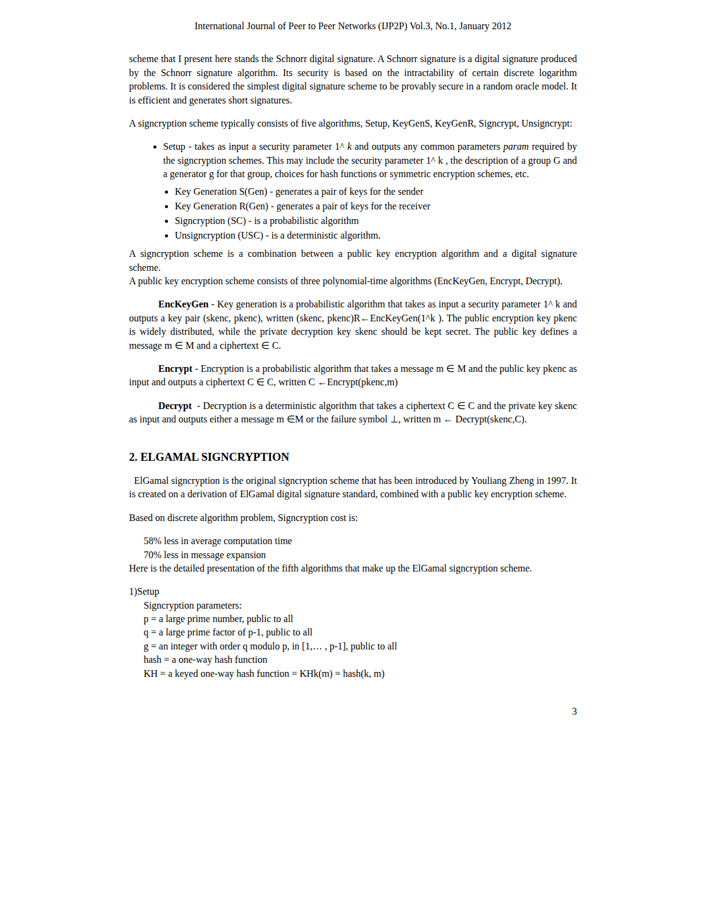International Journal of Peer to Peer Networks (IJP2P) Vol.3, No.1, January 2012
scheme that I present here stands the Schnorr digital signature. A Schnorr signature is a digital signature produced by the Schnorr signature algorithm. Its security is based on the intractability of certain discrete logarithm problems. It is considered the simplest digital signature scheme to be provably secure in a random oracle model. It is efficient and generates short signatures.
A signcryption scheme typically consists of five algorithms, Setup, KeyGenS, KeyGenR, Signcrypt, Unsigncrypt:
Setup - takes as input a security parameter 1^ k and outputs any common parameters param required by the signcryption schemes. This may include the security parameter 1^ k , the description of a group G and a generator g for that group, choices for hash functions or symmetric encryption schemes, etc.
Key Generation S(Gen) - generates a pair of keys for the sender
Key Generation R(Gen) - generates a pair of keys for the receiver
Signcryption (SC) - is a probabilistic algorithm
Unsigncryption (USC) - is a deterministic algorithm.
A signcryption scheme is a combination between a public key encryption algorithm and a digital signature scheme.
A public key encryption scheme consists of three polynomial-time algorithms (EncKeyGen, Encrypt, Decrypt).
EncKeyGen - Key generation is a probabilistic algorithm that takes as input a security parameter 1^ k and outputs a key pair (skenc, pkenc), written (skenc, pkenc)R←EncKeyGen(1^k ). The public encryption key pkenc is widely distributed, while the private decryption key skenc should be kept secret. The public key defines a message m ∈ M and a ciphertext ∈ C.
Encrypt - Encryption is a probabilistic algorithm that takes a message m ∈ M and the public key pkenc as input and outputs a ciphertext C ∈ C, written C ←Encrypt(pkenc,m)
Decrypt - Decryption is a deterministic algorithm that takes a ciphertext C ∈ C and the private key skenc as input and outputs either a message m ∈M or the failure symbol ⊥, written m ← Decrypt(skenc,C).
2. ELGAMAL SIGNCRYPTION
ElGamal signcryption is the original signcryption scheme that has been introduced by Youliang Zheng in 1997. It is created on a derivation of ElGamal digital signature standard, combined with a public key encryption scheme.
Based on discrete algorithm problem, Signcryption cost is:
58% less in average computation time
70% less in message expansion
Here is the detailed presentation of the fifth algorithms that make up the ElGamal signcryption scheme.
1)Setup
Signcryption parameters:
p = a large prime number, public to all
q = a large prime factor of p-1, public to all
g = an integer with order q modulo p, in [1,… , p-1], public to all
hash = a one-way hash function
KH = a keyed one-way hash function = KHk(m) = hash(k, m)
3